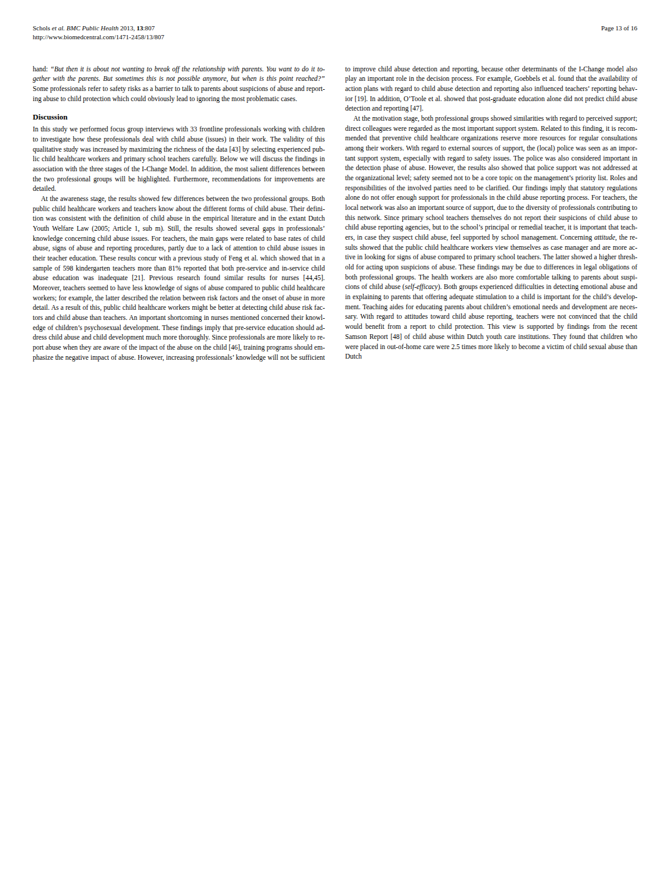Schols et al. BMC Public Health 2013, 13:807
http://www.biomedcentral.com/1471-2458/13/807
Page 13 of 16
hand: “But then it is about not wanting to break off the relationship with parents. You want to do it together with the parents. But sometimes this is not possible anymore, but when is this point reached?” Some professionals refer to safety risks as a barrier to talk to parents about suspicions of abuse and reporting abuse to child protection which could obviously lead to ignoring the most problematic cases.
Discussion
In this study we performed focus group interviews with 33 frontline professionals working with children to investigate how these professionals deal with child abuse (issues) in their work. The validity of this qualitative study was increased by maximizing the richness of the data [43] by selecting experienced public child healthcare workers and primary school teachers carefully. Below we will discuss the findings in association with the three stages of the I-Change Model. In addition, the most salient differences between the two professional groups will be highlighted. Furthermore, recommendations for improvements are detailed.
At the awareness stage, the results showed few differences between the two professional groups. Both public child healthcare workers and teachers know about the different forms of child abuse. Their definition was consistent with the definition of child abuse in the empirical literature and in the extant Dutch Youth Welfare Law (2005; Article 1, sub m). Still, the results showed several gaps in professionals’ knowledge concerning child abuse issues. For teachers, the main gaps were related to base rates of child abuse, signs of abuse and reporting procedures, partly due to a lack of attention to child abuse issues in their teacher education. These results concur with a previous study of Feng et al. which showed that in a sample of 598 kindergarten teachers more than 81% reported that both pre-service and in-service child abuse education was inadequate [21]. Previous research found similar results for nurses [44,45]. Moreover, teachers seemed to have less knowledge of signs of abuse compared to public child healthcare workers; for example, the latter described the relation between risk factors and the onset of abuse in more detail. As a result of this, public child healthcare workers might be better at detecting child abuse risk factors and child abuse than teachers. An important shortcoming in nurses mentioned concerned their knowledge of children’s psychosexual development. These findings imply that pre-service education should address child abuse and child development much more thoroughly. Since professionals are more likely to report abuse when they are aware of the impact of the abuse on the child [46], training programs should emphasize the negative impact of abuse. However, increasing professionals’ knowledge will not be sufficient to improve child abuse detection and reporting, because other determinants of the I-Change model also play an important role in the decision process. For example, Goebbels et al. found that the availability of action plans with regard to child abuse detection and reporting also influenced teachers’ reporting behavior [19]. In addition, O’Toole et al. showed that post-graduate education alone did not predict child abuse detection and reporting [47].
At the motivation stage, both professional groups showed similarities with regard to perceived support; direct colleagues were regarded as the most important support system. Related to this finding, it is recommended that preventive child healthcare organizations reserve more resources for regular consultations among their workers. With regard to external sources of support, the (local) police was seen as an important support system, especially with regard to safety issues. The police was also considered important in the detection phase of abuse. However, the results also showed that police support was not addressed at the organizational level; safety seemed not to be a core topic on the management’s priority list. Roles and responsibilities of the involved parties need to be clarified. Our findings imply that statutory regulations alone do not offer enough support for professionals in the child abuse reporting process. For teachers, the local network was also an important source of support, due to the diversity of professionals contributing to this network. Since primary school teachers themselves do not report their suspicions of child abuse to child abuse reporting agencies, but to the school’s principal or remedial teacher, it is important that teachers, in case they suspect child abuse, feel supported by school management. Concerning attitude, the results showed that the public child healthcare workers view themselves as case manager and are more active in looking for signs of abuse compared to primary school teachers. The latter showed a higher threshold for acting upon suspicions of abuse. These findings may be due to differences in legal obligations of both professional groups. The health workers are also more comfortable talking to parents about suspicions of child abuse (self-efficacy). Both groups experienced difficulties in detecting emotional abuse and in explaining to parents that offering adequate stimulation to a child is important for the child’s development. Teaching aides for educating parents about children’s emotional needs and development are necessary. With regard to attitudes toward child abuse reporting, teachers were not convinced that the child would benefit from a report to child protection. This view is supported by findings from the recent Samson Report [48] of child abuse within Dutch youth care institutions. They found that children who were placed in out-of-home care were 2.5 times more likely to become a victim of child sexual abuse than Dutch